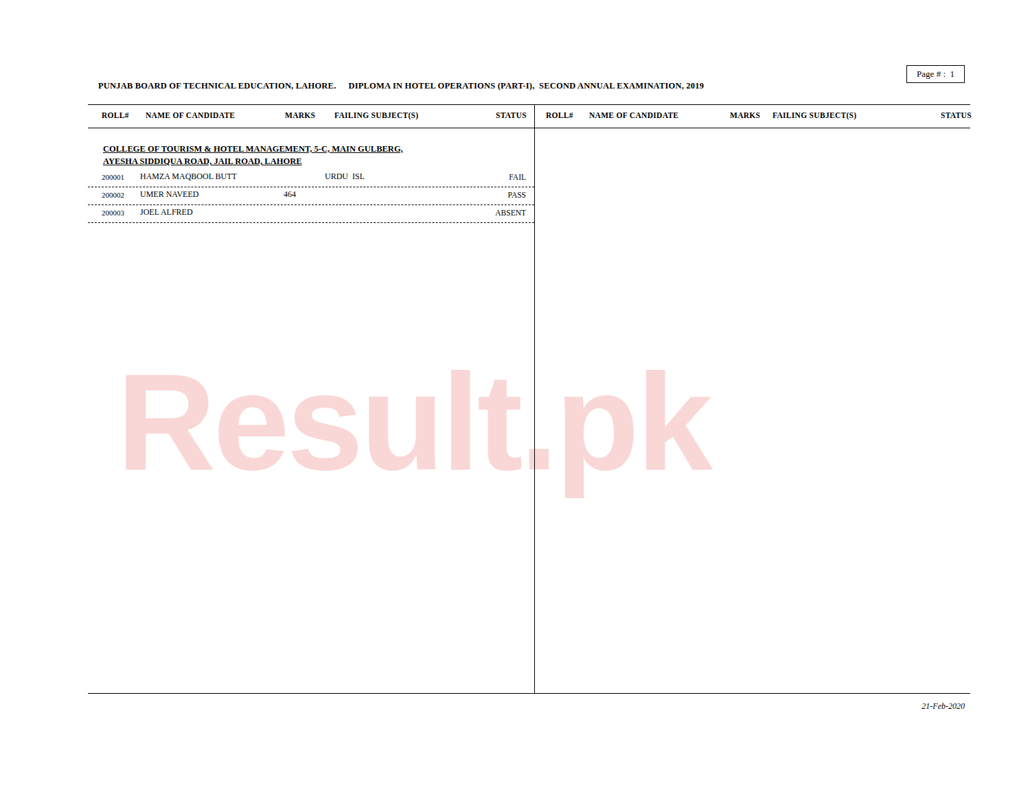Result.pk
Page # : 1
PUNJAB BOARD OF TECHNICAL EDUCATION, LAHORE. DIPLOMA IN HOTEL OPERATIONS (PART-I), SECOND ANNUAL EXAMINATION, 2019
ROLL#
NAME OF CANDIDATE
MARKS
FAILING SUBJECT(S)
STATUS
ROLL#
NAME OF CANDIDATE
MARKS
FAILING SUBJECT(S)
STATUS
COLLEGE OF TOURISM & HOTEL MANAGEMENT, 5-C, MAIN GULBERG,
AYESHA SIDDIQUA ROAD, JAIL ROAD, LAHORE
200001 HAMZA MAQBOOL BUTT URDU ISL FAIL
200002 UMER NAVEED 464 PASS
200003 JOEL ALFRED ABSENT
21-Feb-2020